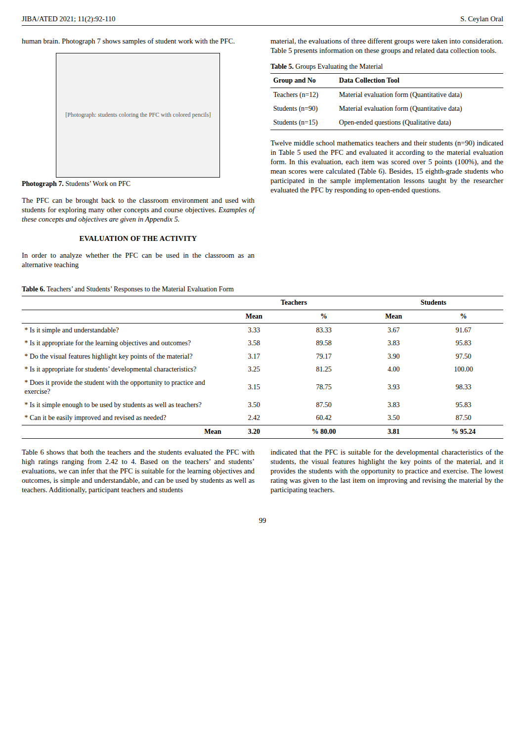JIBA/ATED 2021; 11(2):92-110 S. Ceylan Oral
human brain. Photograph 7 shows samples of student work with the PFC.
[Photograph: students coloring the PFC with colored pencils]
Photograph 7. Students’ Work on PFC
The PFC can be brought back to the classroom environment and used with students for exploring many other concepts and course objectives. Examples of these concepts and objectives are given in Appendix 5.
EVALUATION OF THE ACTIVITY
In order to analyze whether the PFC can be used in the classroom as an alternative teaching
material, the evaluations of three different groups were taken into consideration. Table 5 presents information on these groups and related data collection tools.
Table 5. Groups Evaluating the Material
| Group and No | Data Collection Tool |
| --- | --- |
| Teachers (n=12) | Material evaluation form (Quantitative data) |
| Students (n=90) | Material evaluation form (Quantitative data) |
| Students (n=15) | Open-ended questions (Qualitative data) |
Twelve middle school mathematics teachers and their students (n=90) indicated in Table 5 used the PFC and evaluated it according to the material evaluation form. In this evaluation, each item was scored over 5 points (100%), and the mean scores were calculated (Table 6). Besides, 15 eighth-grade students who participated in the sample implementation lessons taught by the researcher evaluated the PFC by responding to open-ended questions.
Table 6. Teachers’ and Students’ Responses to the Material Evaluation Form
| | Teachers | Students |
| --- | --- | --- |
| | Mean | % | Mean | % |
| * Is it simple and understandable? | 3.33 | 83.33 | 3.67 | 91.67 |
| * Is it appropriate for the learning objectives and outcomes? | 3.58 | 89.58 | 3.83 | 95.83 |
| * Do the visual features highlight key points of the material? | 3.17 | 79.17 | 3.90 | 97.50 |
| * Is it appropriate for students’ developmental characteristics? | 3.25 | 81.25 | 4.00 | 100.00 |
| * Does it provide the student with the opportunity to practice and exercise? | 3.15 | 78.75 | 3.93 | 98.33 |
| * Is it simple enough to be used by students as well as teachers? | 3.50 | 87.50 | 3.83 | 95.83 |
| * Can it be easily improved and revised as needed? | 2.42 | 60.42 | 3.50 | 87.50 |
| Mean | 3.20 | % 80.00 | 3.81 | % 95.24 |
Table 6 shows that both the teachers and the students evaluated the PFC with high ratings ranging from 2.42 to 4. Based on the teachers’ and students’ evaluations, we can infer that the PFC is suitable for the learning objectives and outcomes, is simple and understandable, and can be used by students as well as teachers. Additionally, participant teachers and students
indicated that the PFC is suitable for the developmental characteristics of the students, the visual features highlight the key points of the material, and it provides the students with the opportunity to practice and exercise. The lowest rating was given to the last item on improving and revising the material by the participating teachers.
99